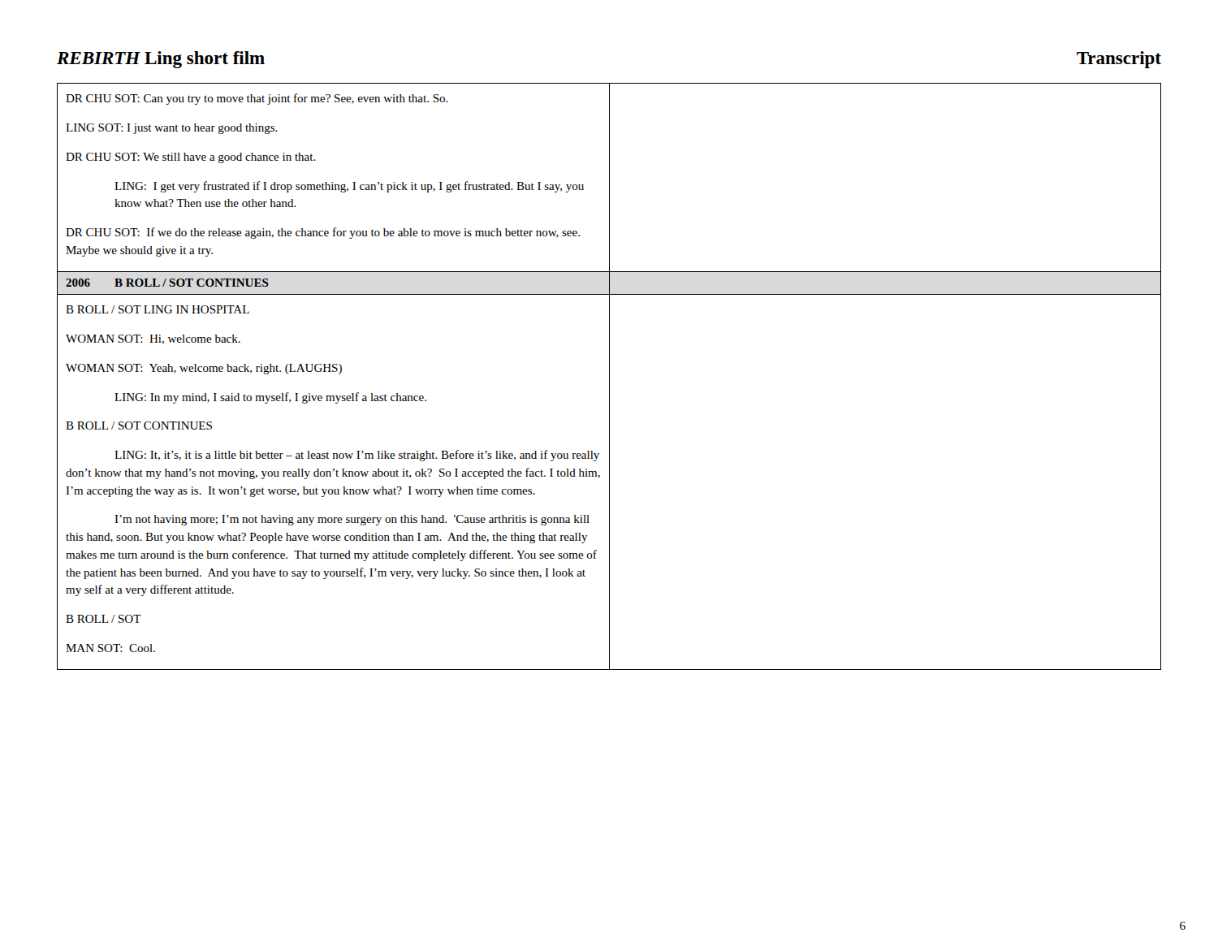REBIRTH Ling short film
Transcript
| DR CHU SOT: Can you try to move that joint for me? See, even with that. So. LING SOT: I just want to hear good things. DR CHU SOT: We still have a good chance in that. LING: I get very frustrated if I drop something, I can’t pick it up, I get frustrated. But I say, you know what? Then use the other hand. DR CHU SOT: If we do the release again, the chance for you to be able to move is much better now, see. Maybe we should give it a try. | |
| 2006 B ROLL / SOT CONTINUES | |
| B ROLL / SOT LING IN HOSPITAL WOMAN SOT: Hi, welcome back. WOMAN SOT: Yeah, welcome back, right. (LAUGHS) LING: In my mind, I said to myself, I give myself a last chance. B ROLL / SOT CONTINUES LING: It, it’s, it is a little bit better – at least now I’m like straight. Before it’s like, and if you really don’t know that my hand’s not moving, you really don’t know about it, ok? So I accepted the fact. I told him, I’m accepting the way as is. It won’t get worse, but you know what? I worry when time comes. I’m not having more; I’m not having any more surgery on this hand. 'Cause arthritis is gonna kill this hand, soon. But you know what? People have worse condition than I am. And the, the thing that really makes me turn around is the burn conference. That turned my attitude completely different. You see some of the patient has been burned. And you have to say to yourself, I’m very, very lucky. So since then, I look at my self at a very different attitude. B ROLL / SOT MAN SOT: Cool. | |
6